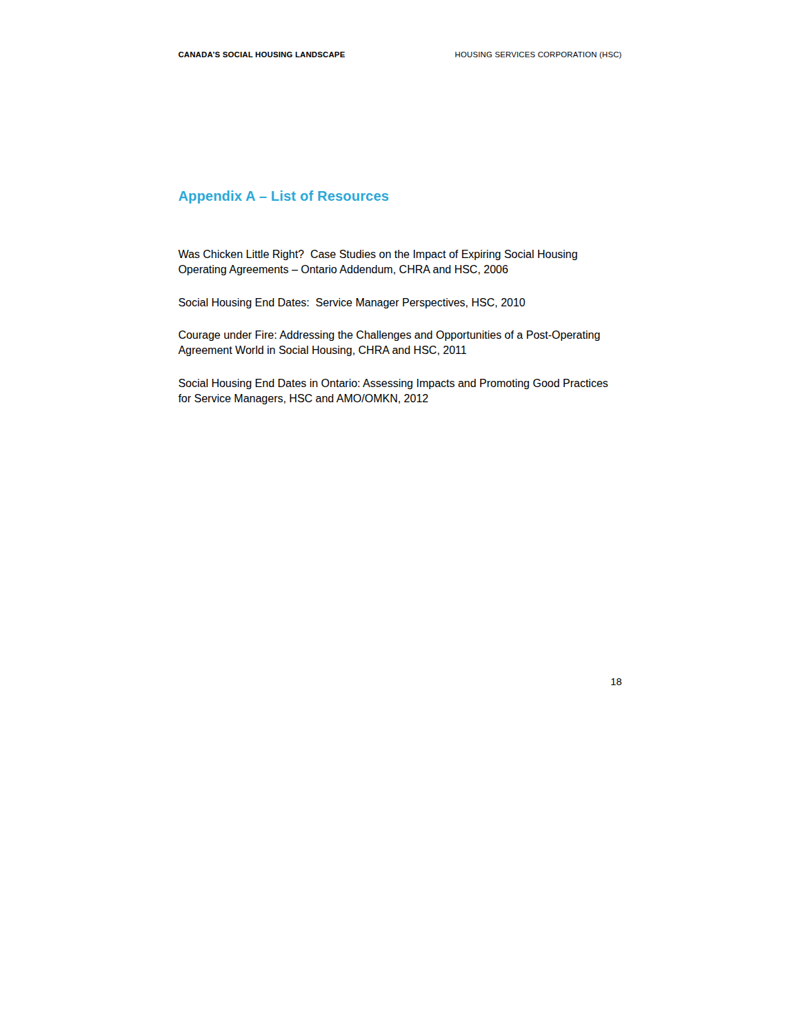CANADA’S SOCIAL HOUSING LANDSCAPE HOUSING SERVICES CORPORATION (HSC)
Appendix A – List of Resources
Was Chicken Little Right? Case Studies on the Impact of Expiring Social Housing Operating Agreements – Ontario Addendum, CHRA and HSC, 2006
Social Housing End Dates: Service Manager Perspectives, HSC, 2010
Courage under Fire: Addressing the Challenges and Opportunities of a Post-Operating Agreement World in Social Housing, CHRA and HSC, 2011
Social Housing End Dates in Ontario: Assessing Impacts and Promoting Good Practices for Service Managers, HSC and AMO/OMKN, 2012
18